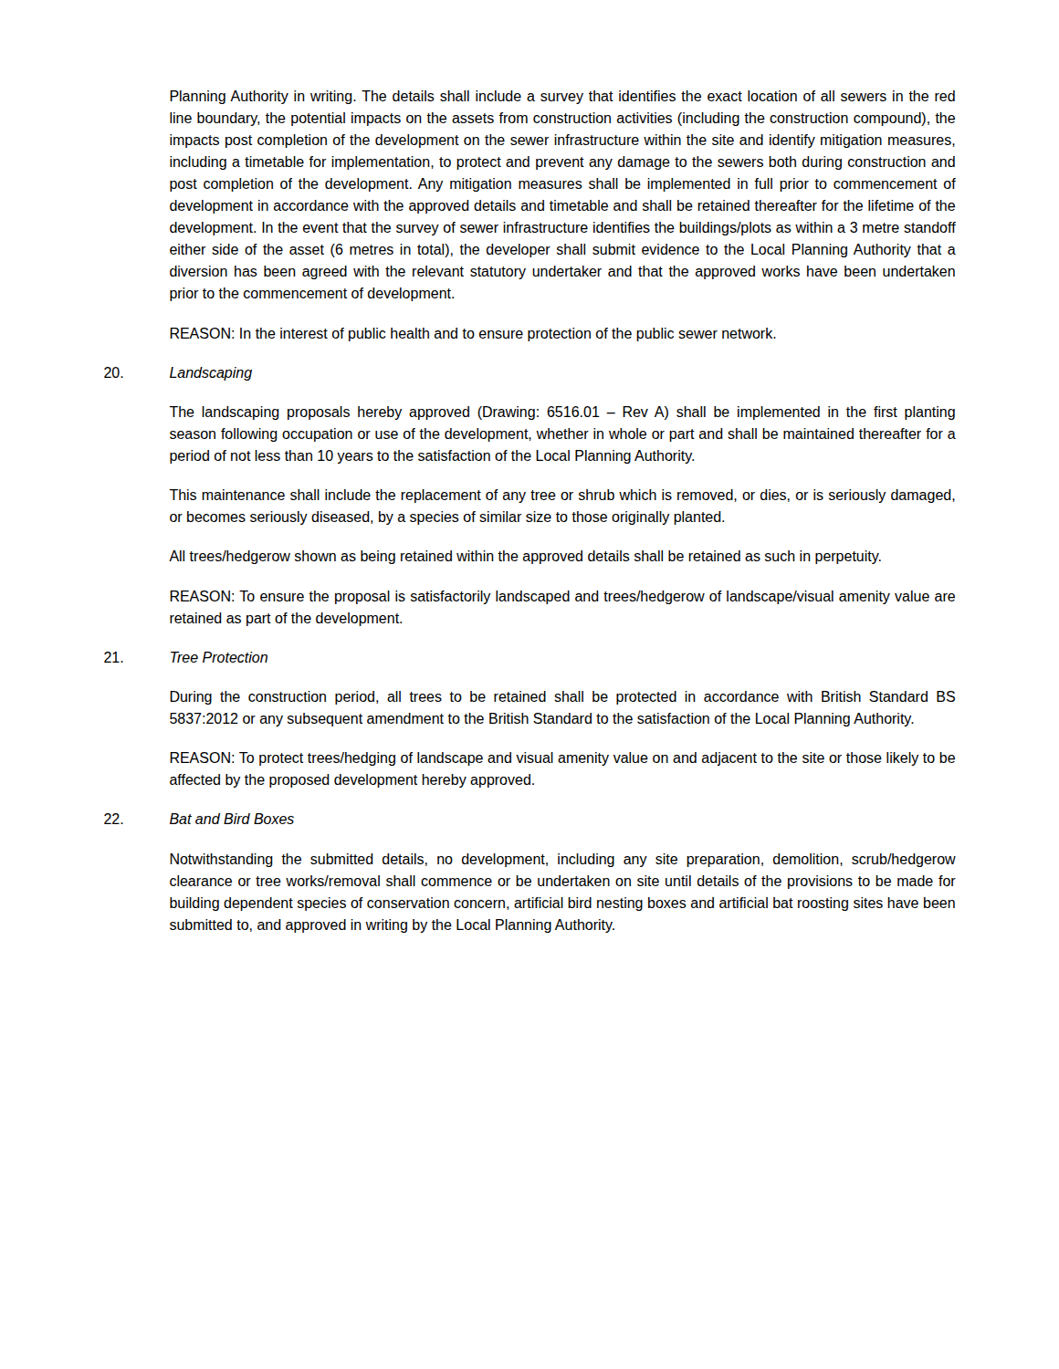Planning Authority in writing. The details shall include a survey that identifies the exact location of all sewers in the red line boundary, the potential impacts on the assets from construction activities (including the construction compound), the impacts post completion of the development on the sewer infrastructure within the site and identify mitigation measures, including a timetable for implementation, to protect and prevent any damage to the sewers both during construction and post completion of the development. Any mitigation measures shall be implemented in full prior to commencement of development in accordance with the approved details and timetable and shall be retained thereafter for the lifetime of the development. In the event that the survey of sewer infrastructure identifies the buildings/plots as within a 3 metre standoff either side of the asset (6 metres in total), the developer shall submit evidence to the Local Planning Authority that a diversion has been agreed with the relevant statutory undertaker and that the approved works have been undertaken prior to the commencement of development.
REASON: In the interest of public health and to ensure protection of the public sewer network.
20. Landscaping
The landscaping proposals hereby approved (Drawing: 6516.01 – Rev A) shall be implemented in the first planting season following occupation or use of the development, whether in whole or part and shall be maintained thereafter for a period of not less than 10 years to the satisfaction of the Local Planning Authority.
This maintenance shall include the replacement of any tree or shrub which is removed, or dies, or is seriously damaged, or becomes seriously diseased, by a species of similar size to those originally planted.
All trees/hedgerow shown as being retained within the approved details shall be retained as such in perpetuity.
REASON: To ensure the proposal is satisfactorily landscaped and trees/hedgerow of landscape/visual amenity value are retained as part of the development.
21. Tree Protection
During the construction period, all trees to be retained shall be protected in accordance with British Standard BS 5837:2012 or any subsequent amendment to the British Standard to the satisfaction of the Local Planning Authority.
REASON: To protect trees/hedging of landscape and visual amenity value on and adjacent to the site or those likely to be affected by the proposed development hereby approved.
22. Bat and Bird Boxes
Notwithstanding the submitted details, no development, including any site preparation, demolition, scrub/hedgerow clearance or tree works/removal shall commence or be undertaken on site until details of the provisions to be made for building dependent species of conservation concern, artificial bird nesting boxes and artificial bat roosting sites have been submitted to, and approved in writing by the Local Planning Authority.